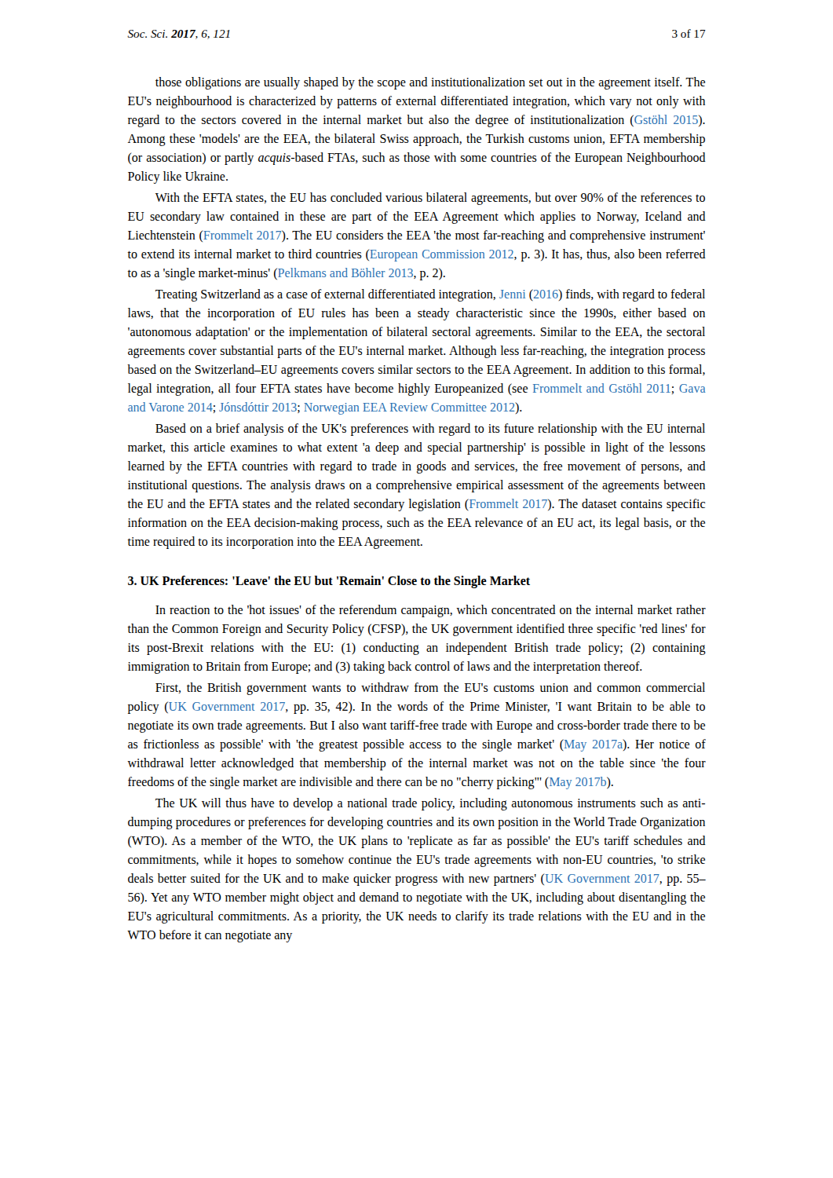Soc. Sci. 2017, 6, 121 3 of 17
those obligations are usually shaped by the scope and institutionalization set out in the agreement itself. The EU's neighbourhood is characterized by patterns of external differentiated integration, which vary not only with regard to the sectors covered in the internal market but also the degree of institutionalization (Gstöhl 2015). Among these 'models' are the EEA, the bilateral Swiss approach, the Turkish customs union, EFTA membership (or association) or partly acquis-based FTAs, such as those with some countries of the European Neighbourhood Policy like Ukraine.
With the EFTA states, the EU has concluded various bilateral agreements, but over 90% of the references to EU secondary law contained in these are part of the EEA Agreement which applies to Norway, Iceland and Liechtenstein (Frommelt 2017). The EU considers the EEA 'the most far-reaching and comprehensive instrument' to extend its internal market to third countries (European Commission 2012, p. 3). It has, thus, also been referred to as a 'single market-minus' (Pelkmans and Böhler 2013, p. 2).
Treating Switzerland as a case of external differentiated integration, Jenni (2016) finds, with regard to federal laws, that the incorporation of EU rules has been a steady characteristic since the 1990s, either based on 'autonomous adaptation' or the implementation of bilateral sectoral agreements. Similar to the EEA, the sectoral agreements cover substantial parts of the EU's internal market. Although less far-reaching, the integration process based on the Switzerland–EU agreements covers similar sectors to the EEA Agreement. In addition to this formal, legal integration, all four EFTA states have become highly Europeanized (see Frommelt and Gstöhl 2011; Gava and Varone 2014; Jónsdóttir 2013; Norwegian EEA Review Committee 2012).
Based on a brief analysis of the UK's preferences with regard to its future relationship with the EU internal market, this article examines to what extent 'a deep and special partnership' is possible in light of the lessons learned by the EFTA countries with regard to trade in goods and services, the free movement of persons, and institutional questions. The analysis draws on a comprehensive empirical assessment of the agreements between the EU and the EFTA states and the related secondary legislation (Frommelt 2017). The dataset contains specific information on the EEA decision-making process, such as the EEA relevance of an EU act, its legal basis, or the time required to its incorporation into the EEA Agreement.
3. UK Preferences: 'Leave' the EU but 'Remain' Close to the Single Market
In reaction to the 'hot issues' of the referendum campaign, which concentrated on the internal market rather than the Common Foreign and Security Policy (CFSP), the UK government identified three specific 'red lines' for its post-Brexit relations with the EU: (1) conducting an independent British trade policy; (2) containing immigration to Britain from Europe; and (3) taking back control of laws and the interpretation thereof.
First, the British government wants to withdraw from the EU's customs union and common commercial policy (UK Government 2017, pp. 35, 42). In the words of the Prime Minister, 'I want Britain to be able to negotiate its own trade agreements. But I also want tariff-free trade with Europe and cross-border trade there to be as frictionless as possible' with 'the greatest possible access to the single market' (May 2017a). Her notice of withdrawal letter acknowledged that membership of the internal market was not on the table since 'the four freedoms of the single market are indivisible and there can be no "cherry picking"' (May 2017b).
The UK will thus have to develop a national trade policy, including autonomous instruments such as anti-dumping procedures or preferences for developing countries and its own position in the World Trade Organization (WTO). As a member of the WTO, the UK plans to 'replicate as far as possible' the EU's tariff schedules and commitments, while it hopes to somehow continue the EU's trade agreements with non-EU countries, 'to strike deals better suited for the UK and to make quicker progress with new partners' (UK Government 2017, pp. 55–56). Yet any WTO member might object and demand to negotiate with the UK, including about disentangling the EU's agricultural commitments. As a priority, the UK needs to clarify its trade relations with the EU and in the WTO before it can negotiate any